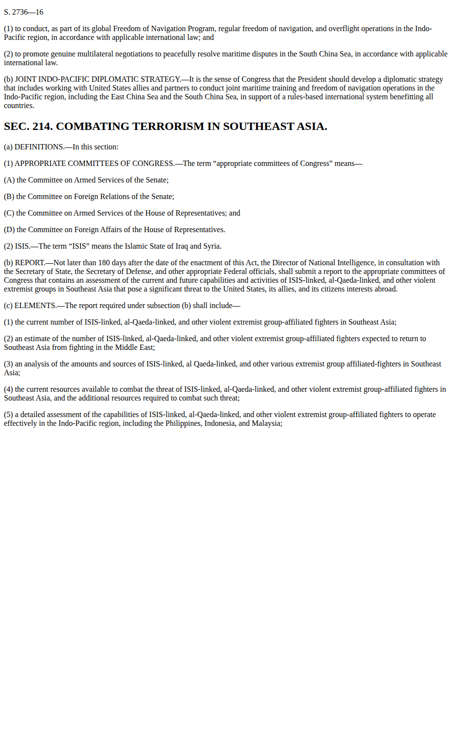S. 2736—16
(1) to conduct, as part of its global Freedom of Navigation Program, regular freedom of navigation, and overflight operations in the Indo-Pacific region, in accordance with applicable international law; and
(2) to promote genuine multilateral negotiations to peacefully resolve maritime disputes in the South China Sea, in accordance with applicable international law.
(b) JOINT INDO-PACIFIC DIPLOMATIC STRATEGY.—It is the sense of Congress that the President should develop a diplomatic strategy that includes working with United States allies and partners to conduct joint maritime training and freedom of navigation operations in the Indo-Pacific region, including the East China Sea and the South China Sea, in support of a rules-based international system benefitting all countries.
SEC. 214. COMBATING TERRORISM IN SOUTHEAST ASIA.
(a) DEFINITIONS.—In this section:
(1) APPROPRIATE COMMITTEES OF CONGRESS.—The term “appropriate committees of Congress” means—
(A) the Committee on Armed Services of the Senate;
(B) the Committee on Foreign Relations of the Senate;
(C) the Committee on Armed Services of the House of Representatives; and
(D) the Committee on Foreign Affairs of the House of Representatives.
(2) ISIS.—The term “ISIS” means the Islamic State of Iraq and Syria.
(b) REPORT.—Not later than 180 days after the date of the enactment of this Act, the Director of National Intelligence, in consultation with the Secretary of State, the Secretary of Defense, and other appropriate Federal officials, shall submit a report to the appropriate committees of Congress that contains an assessment of the current and future capabilities and activities of ISIS-linked, al-Qaeda-linked, and other violent extremist groups in Southeast Asia that pose a significant threat to the United States, its allies, and its citizens interests abroad.
(c) ELEMENTS.—The report required under subsection (b) shall include—
(1) the current number of ISIS-linked, al-Qaeda-linked, and other violent extremist group-affiliated fighters in Southeast Asia;
(2) an estimate of the number of ISIS-linked, al-Qaeda-linked, and other violent extremist group-affiliated fighters expected to return to Southeast Asia from fighting in the Middle East;
(3) an analysis of the amounts and sources of ISIS-linked, al Qaeda-linked, and other various extremist group affiliated-fighters in Southeast Asia;
(4) the current resources available to combat the threat of ISIS-linked, al-Qaeda-linked, and other violent extremist group-affiliated fighters in Southeast Asia, and the additional resources required to combat such threat;
(5) a detailed assessment of the capabilities of ISIS-linked, al-Qaeda-linked, and other violent extremist group-affiliated fighters to operate effectively in the Indo-Pacific region, including the Philippines, Indonesia, and Malaysia;